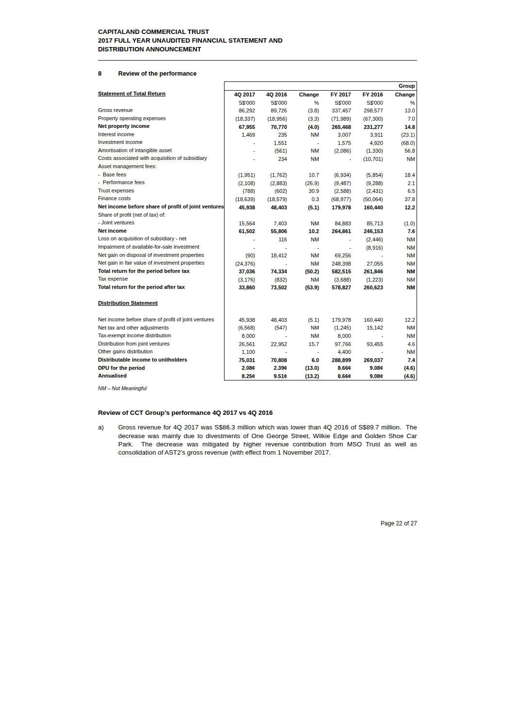CAPITALAND COMMERCIAL TRUST
2017 FULL YEAR UNAUDITED FINANCIAL STATEMENT AND
DISTRIBUTION ANNOUNCEMENT
8 Review of the performance
| / Statement of Total Return / / Gross revenue / / Property operating expenses / / Net property income / / Interest income / / Investment income / / Amortisation of intangible asset / / Costs associated with acquisition of subsidiary / / Asset management fees: / / - Base fees / / - Performance fees / / Trust expenses / / Finance costs / / Net income before share of profit of joint ventures / / Share of profit (net of tax) of: / / - Joint ventures / / Net income / / Loss on acquisition of subsidiary - net / / Impairment of available-for-sale investment / / Net gain on disposal of investment properties / / Net gain in fair value of investment properties / / Total return for the period before tax / / Tax expense / / Total return for the period after tax / / Distribution Statement / / Net income before share of profit of joint ventures / / Net tax and other adjustments / / Tax-exempt income distribution / / Distribution from joint ventures / / Other gains distribution / / Distributable income to unitholders / / DPU for the period / / Annualised / | / Group / / 4Q 2017 / 4Q 2016 / Change / FY 2017 / FY 2016 / Change / / S$'000 / S$'000 / % / S$'000 / S$'000 / % / / 86,292 / 89,726 / (3.8) / 337,457 / 298,577 / 13.0 / / (18,337) / (18,956) / (3.3) / (71,989) / (67,300) / 7.0 / / 67,955 / 70,770 / (4.0) / 265,468 / 231,277 / 14.8 / / 1,469 / 235 / NM / 3,007 / 3,911 / (23.1) / / - / 1,551 / - / 1,575 / 4,920 / (68.0) / / - / (561) / NM / (2,086) / (1,330) / 56.8 / / - / 234 / NM / - / (10,701) / NM / / (1,951) / (1,762) / 10.7 / (6,934) / (5,854) / 18.4 / / (2,108) / (2,883) / (26.9) / (9,487) / (9,288) / 2.1 / / (788) / (602) / 30.9 / (2,588) / (2,431) / 6.5 / / (18,639) / (18,579) / 0.3 / (68,977) / (50,064) / 37.8 / / 45,938 / 48,403 / (5.1) / 179,978 / 160,440 / 12.2 / / 15,564 / 7,403 / NM / 84,883 / 85,713 / (1.0) / / 61,502 / 55,806 / 10.2 / 264,861 / 246,153 / 7.6 / / - / 116 / NM / - / (2,446) / NM / / - / - / - / - / (8,916) / NM / / (90) / 18,412 / NM / 69,256 / - / NM / / (24,376) / - / NM / 248,398 / 27,055 / NM / / 37,036 / 74,334 / (50.2) / 582,515 / 261,846 / NM / / (3,176) / (832) / NM / (3,688) / (1,223) / NM / / 33,860 / 73,502 / (53.9) / 578,827 / 260,623 / NM / / 45,938 / 48,403 / (5.1) / 179,978 / 160,440 / 12.2 / / (6,568) / (547) / NM / (1,245) / 15,142 / NM / / 8,000 / - / NM / 8,000 / - / NM / / 26,561 / 22,952 / 15.7 / 97,766 / 93,455 / 4.6 / / 1,100 / - / - / 4,400 / - / NM / / 75,031 / 70,808 / 6.0 / 288,899 / 269,037 / 7.4 / / 2.08¢ / 2.39¢ / (13.0) / 8.66¢ / 9.08¢ / (4.6) / / 8.25¢ / 9.51¢ / (13.2) / 8.66¢ / 9.08¢ / (4.6) / |
NM – Not Meaningful
Review of CCT Group’s performance 4Q 2017 vs 4Q 2016
a) Gross revenue for 4Q 2017 was S$86.3 million which was lower than 4Q 2016 of S$89.7 million. The decrease was mainly due to divestments of One George Street, Wilkie Edge and Golden Shoe Car Park. The decrease was mitigated by higher revenue contribution from MSO Trust as well as consolidation of AST2’s gross revenue (with effect from 1 November 2017.
Page 22 of 27